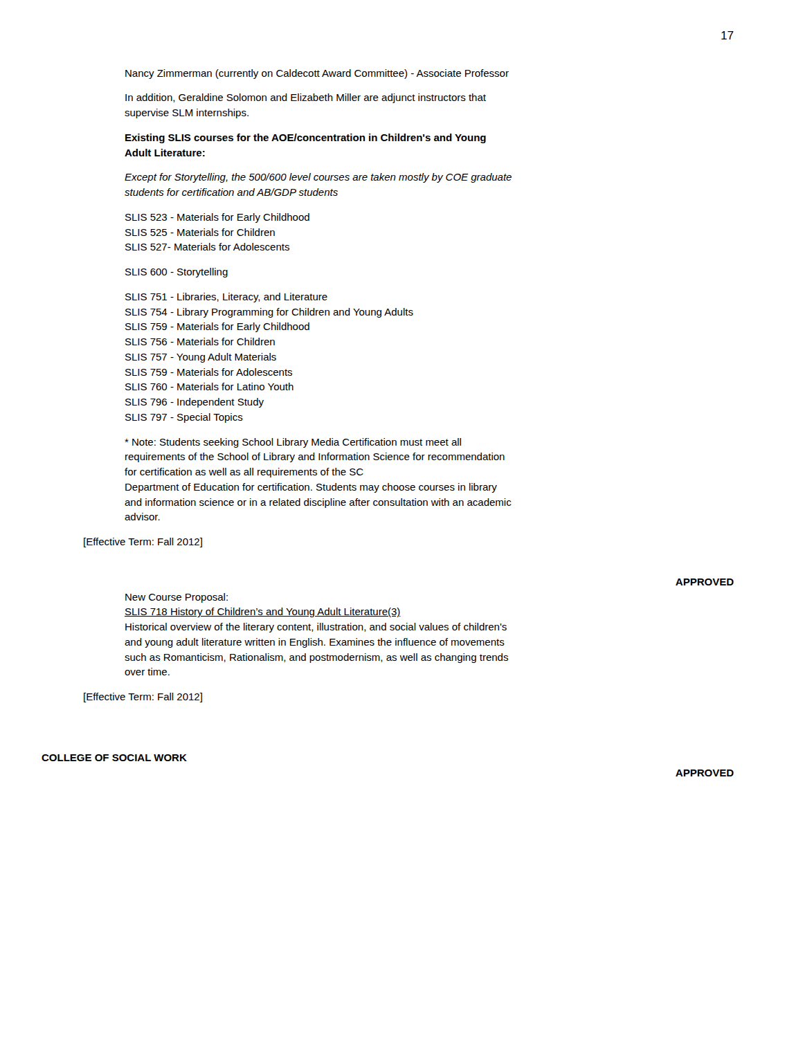17
Nancy Zimmerman (currently on Caldecott Award Committee) - Associate Professor
In addition, Geraldine Solomon and Elizabeth Miller are adjunct instructors that supervise SLM internships.
Existing SLIS courses for the AOE/concentration in Children's and Young Adult Literature:
Except for Storytelling, the 500/600 level courses are taken mostly by COE graduate students for certification and AB/GDP students
SLIS 523 - Materials for Early Childhood
SLIS 525 - Materials for Children
SLIS 527- Materials for Adolescents
SLIS 600 - Storytelling
SLIS 751 - Libraries, Literacy, and Literature
SLIS 754 - Library Programming for Children and Young Adults
SLIS 759 - Materials for Early Childhood
SLIS 756 - Materials for Children
SLIS 757 - Young Adult Materials
SLIS 759 - Materials for Adolescents
SLIS 760 - Materials for Latino Youth
SLIS 796 - Independent Study
SLIS 797 - Special Topics
* Note: Students seeking School Library Media Certification must meet all requirements of the School of Library and Information Science for recommendation for certification as well as all requirements of the SC
Department of Education for certification. Students may choose courses in library and information science or in a related discipline after consultation with an academic advisor.
[Effective Term: Fall 2012]
APPROVED
New Course Proposal:
SLIS 718 History of Children’s and Young Adult Literature(3)
Historical overview of the literary content, illustration, and social values of children's and young adult literature written in English. Examines the influence of movements such as Romanticism, Rationalism, and postmodernism, as well as changing trends over time.
[Effective Term: Fall 2012]
COLLEGE OF SOCIAL WORK
APPROVED